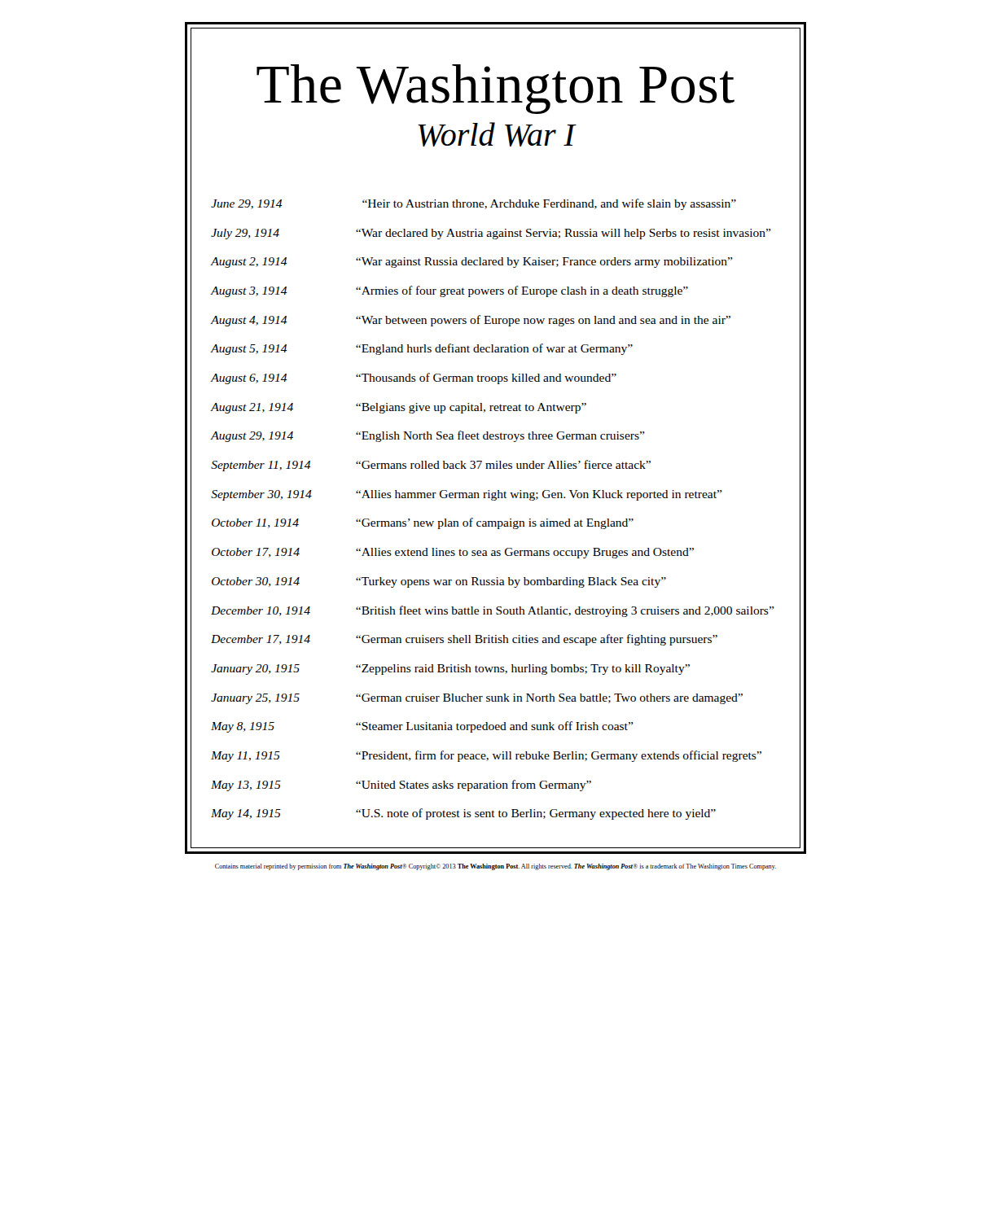The Washington Post
World War I
| June 29, 1914 | “Heir to Austrian throne, Archduke Ferdinand, and wife slain by assassin” |
| July 29, 1914 | “War declared by Austria against Servia; Russia will help Serbs to resist invasion” |
| August 2, 1914 | “War against Russia declared by Kaiser; France orders army mobilization” |
| August 3, 1914 | “Armies of four great powers of Europe clash in a death struggle” |
| August 4, 1914 | “War between powers of Europe now rages on land and sea and in the air” |
| August 5, 1914 | “England hurls defiant declaration of war at Germany” |
| August 6, 1914 | “Thousands of German troops killed and wounded” |
| August 21, 1914 | “Belgians give up capital, retreat to Antwerp” |
| August 29, 1914 | “English North Sea fleet destroys three German cruisers” |
| September 11, 1914 | “Germans rolled back 37 miles under Allies’ fierce attack” |
| September 30, 1914 | “Allies hammer German right wing; Gen. Von Kluck reported in retreat” |
| October 11, 1914 | “Germans’ new plan of campaign is aimed at England” |
| October 17, 1914 | “Allies extend lines to sea as Germans occupy Bruges and Ostend” |
| October 30, 1914 | “Turkey opens war on Russia by bombarding Black Sea city” |
| December 10, 1914 | “British fleet wins battle in South Atlantic, destroying 3 cruisers and 2,000 sailors” |
| December 17, 1914 | “German cruisers shell British cities and escape after fighting pursuers” |
| January 20, 1915 | “Zeppelins raid British towns, hurling bombs; Try to kill Royalty” |
| January 25, 1915 | “German cruiser Blucher sunk in North Sea battle; Two others are damaged” |
| May 8, 1915 | “Steamer Lusitania torpedoed and sunk off Irish coast” |
| May 11, 1915 | “President, firm for peace, will rebuke Berlin; Germany extends official regrets” |
| May 13, 1915 | “United States asks reparation from Germany” |
| May 14, 1915 | “U.S. note of protest is sent to Berlin; Germany expected here to yield” |
Contains material reprinted by permission from The Washington Post® Copyright© 2013 The Washington Post. All rights reserved. The Washington Post® is a trademark of The Washington Times Company.